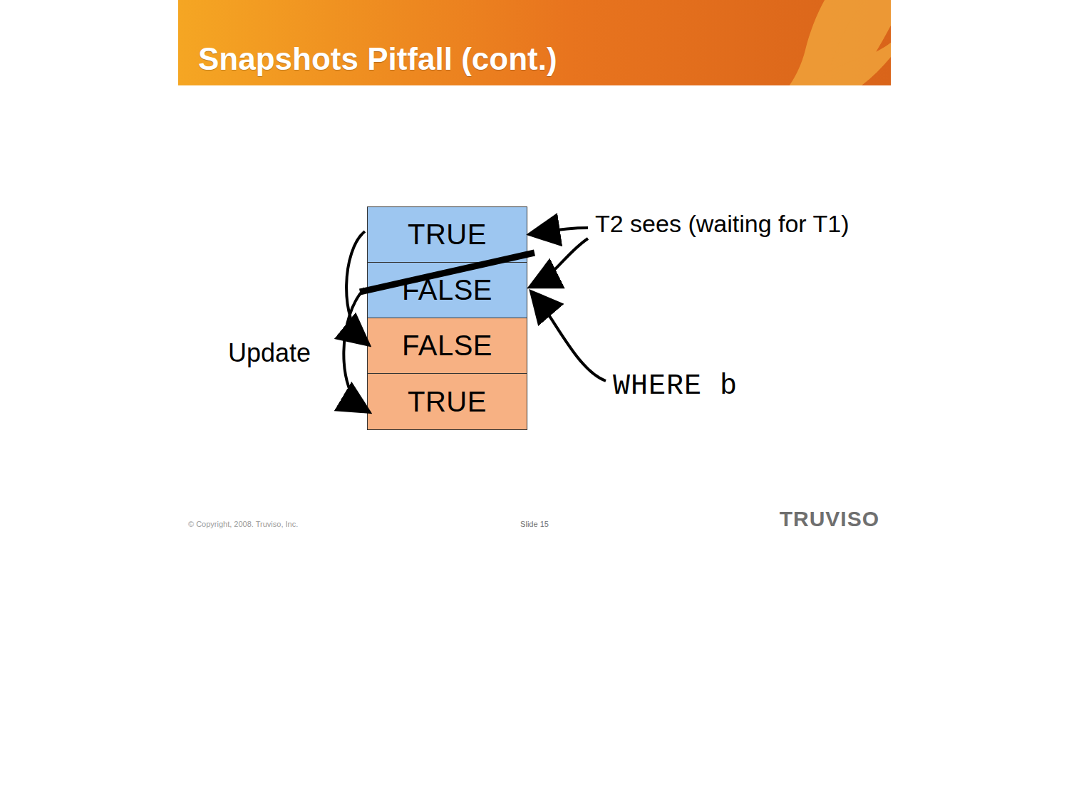Snapshots Pitfall (cont.)
TRUE
FALSE
FALSE
TRUE
T2 sees (waiting for T1)
WHERE b
Update
© Copyright, 2008. Truviso, Inc.
Slide 15
TRUVISO